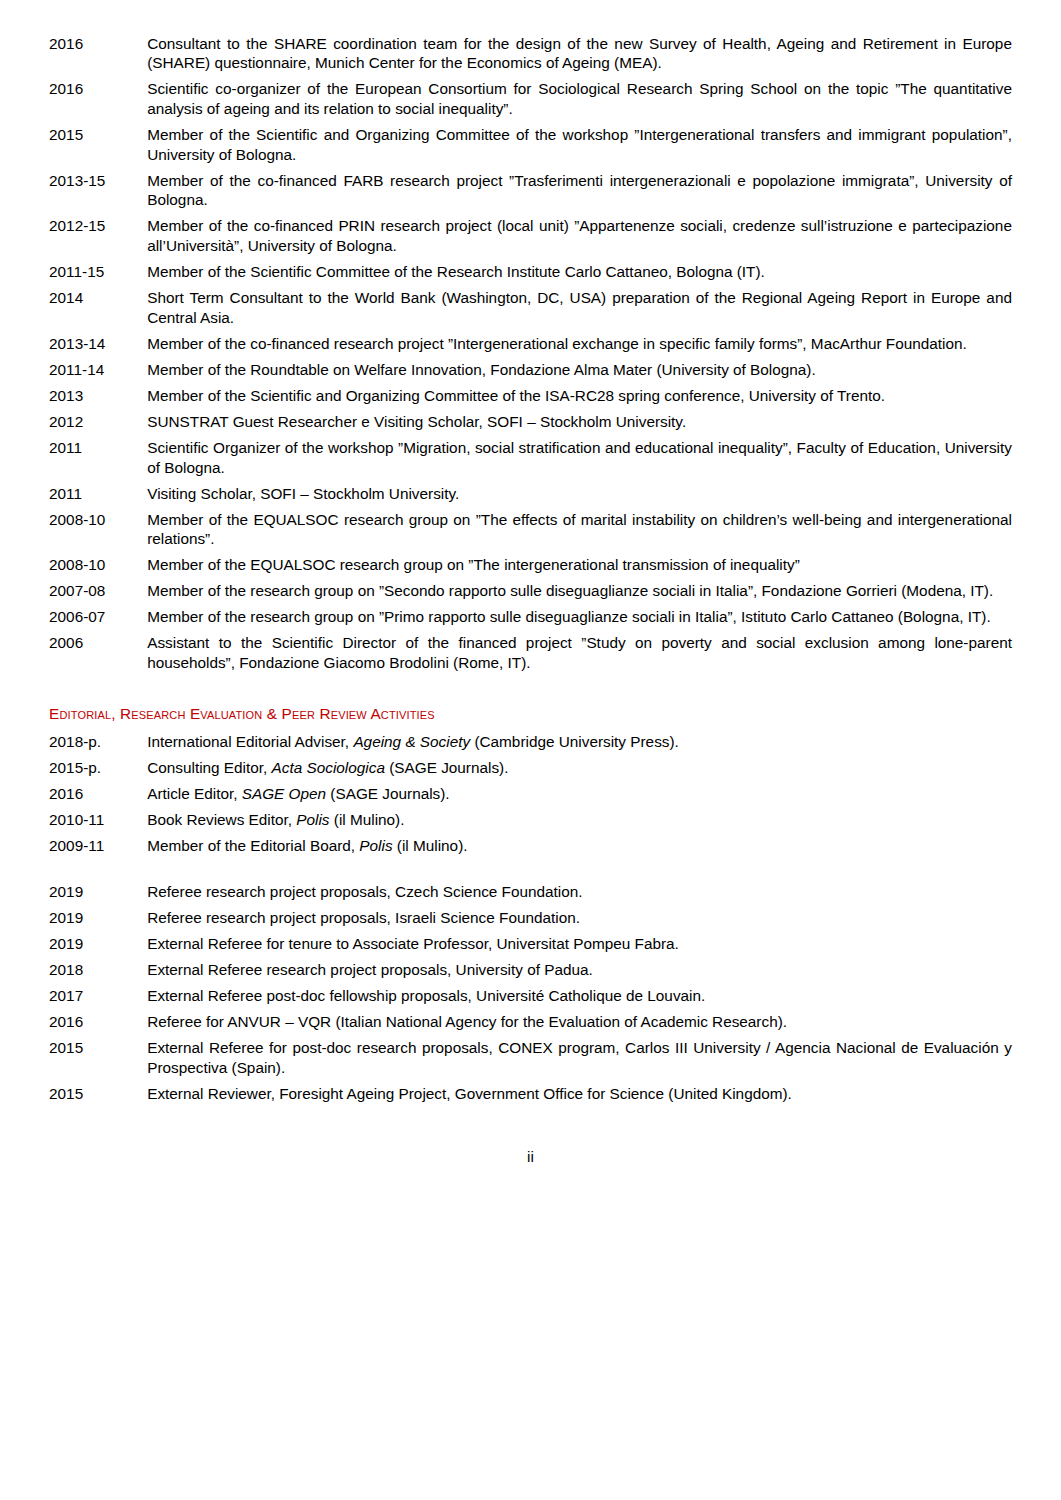| 2016 | Consultant to the SHARE coordination team for the design of the new Survey of Health, Ageing and Retirement in Europe (SHARE) questionnaire, Munich Center for the Economics of Ageing (MEA). |
| 2016 | Scientific co-organizer of the European Consortium for Sociological Research Spring School on the topic ”The quantitative analysis of ageing and its relation to social inequality”. |
| 2015 | Member of the Scientific and Organizing Committee of the workshop ”Intergenerational transfers and immigrant population”, University of Bologna. |
| 2013-15 | Member of the co-financed FARB research project ”Trasferimenti intergenerazionali e popolazione immigrata”, University of Bologna. |
| 2012-15 | Member of the co-financed PRIN research project (local unit) ”Appartenenze sociali, credenze sull’istruzione e partecipazione all’Università”, University of Bologna. |
| 2011-15 | Member of the Scientific Committee of the Research Institute Carlo Cattaneo, Bologna (IT). |
| 2014 | Short Term Consultant to the World Bank (Washington, DC, USA) preparation of the Regional Ageing Report in Europe and Central Asia. |
| 2013-14 | Member of the co-financed research project ”Intergenerational exchange in specific family forms”, MacArthur Foundation. |
| 2011-14 | Member of the Roundtable on Welfare Innovation, Fondazione Alma Mater (University of Bologna). |
| 2013 | Member of the Scientific and Organizing Committee of the ISA-RC28 spring conference, University of Trento. |
| 2012 | SUNSTRAT Guest Researcher e Visiting Scholar, SOFI – Stockholm University. |
| 2011 | Scientific Organizer of the workshop ”Migration, social stratification and educational inequality”, Faculty of Education, University of Bologna. |
| 2011 | Visiting Scholar, SOFI – Stockholm University. |
| 2008-10 | Member of the EQUALSOC research group on ”The effects of marital instability on children’s well-being and intergenerational relations”. |
| 2008-10 | Member of the EQUALSOC research group on ”The intergenerational transmission of inequality” |
| 2007-08 | Member of the research group on ”Secondo rapporto sulle diseguaglianze sociali in Italia”, Fondazione Gorrieri (Modena, IT). |
| 2006-07 | Member of the research group on ”Primo rapporto sulle diseguaglianze sociali in Italia”, Istituto Carlo Cattaneo (Bologna, IT). |
| 2006 | Assistant to the Scientific Director of the financed project ”Study on poverty and social exclusion among lone-parent households”, Fondazione Giacomo Brodolini (Rome, IT). |
Editorial, Research Evaluation & Peer Review Activities
| 2018-p. | International Editorial Adviser, Ageing & Society (Cambridge University Press). |
| 2015-p. | Consulting Editor, Acta Sociologica (SAGE Journals). |
| 2016 | Article Editor, SAGE Open (SAGE Journals). |
| 2010-11 | Book Reviews Editor, Polis (il Mulino). |
| 2009-11 | Member of the Editorial Board, Polis (il Mulino). |
| 2019 | Referee research project proposals, Czech Science Foundation. |
| 2019 | Referee research project proposals, Israeli Science Foundation. |
| 2019 | External Referee for tenure to Associate Professor, Universitat Pompeu Fabra. |
| 2018 | External Referee research project proposals, University of Padua. |
| 2017 | External Referee post-doc fellowship proposals, Université Catholique de Louvain. |
| 2016 | Referee for ANVUR – VQR (Italian National Agency for the Evaluation of Academic Research). |
| 2015 | External Referee for post-doc research proposals, CONEX program, Carlos III University / Agencia Nacional de Evaluación y Prospectiva (Spain). |
| 2015 | External Reviewer, Foresight Ageing Project, Government Office for Science (United Kingdom). |
ii